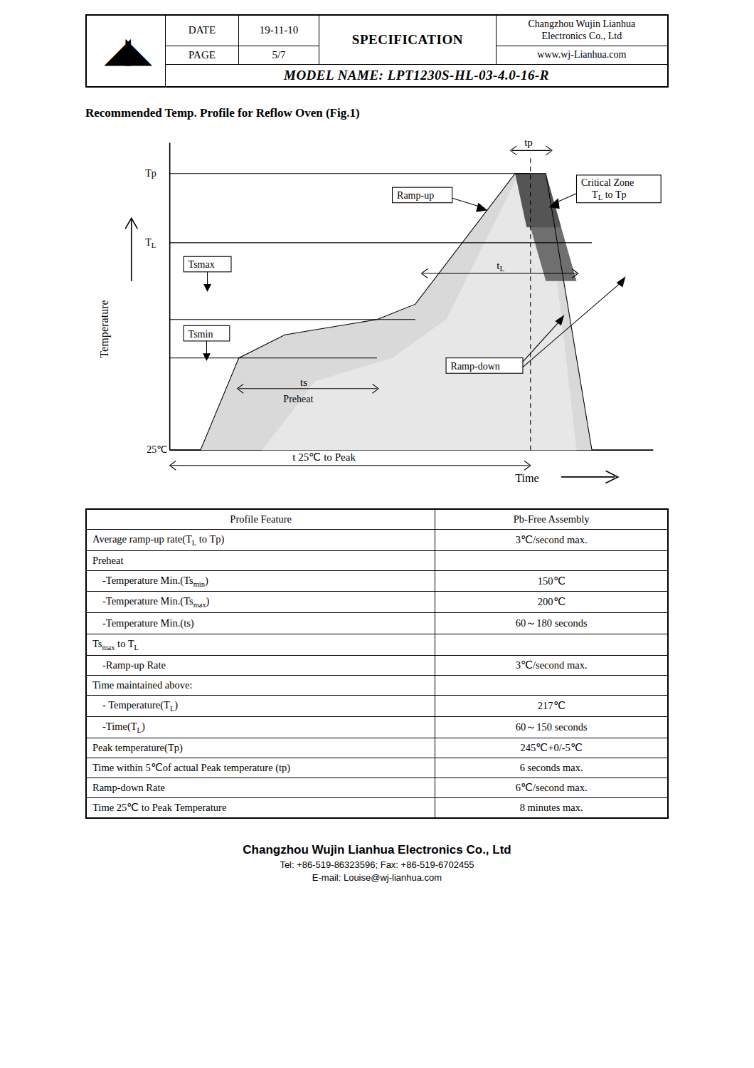| ◢◣ | DATE | 19-11-10 | SPECIFICATION | Changzhou Wujin Lianhua Electronics Co., Ltd |
| PAGE | 5/7 | www.wj-Lianhua.com |
| MODEL NAME: LPT1230S-HL-03-4.0-16-R |
Recommended Temp. Profile for Reflow Oven (Fig.1)
Temperature Time Tp TL 25℃ Tsmax Tsmin ts Preheat tp tL Ramp-up Critical Zone TL to Tp Ramp-down t 25℃ to Peak
| Profile Feature | Pb-Free Assembly |
| Average ramp-up rate(T L to Tp) | 3℃/second max. |
| Preheat | |
| -Temperature Min.(Ts min ) | 150℃ |
| -Temperature Min.(Ts max ) | 200℃ |
| -Temperature Min.(ts) | 60～180 seconds |
| Ts max to T L | |
| -Ramp-up Rate | 3℃/second max. |
| Time maintained above: | |
| - Temperature(T L ) | 217℃ |
| -Time(T L ) | 60～150 seconds |
| Peak temperature(Tp) | 245℃+0/-5℃ |
| Time within 5℃of actual Peak temperature (tp) | 6 seconds max. |
| Ramp-down Rate | 6℃/second max. |
| Time 25℃ to Peak Temperature | 8 minutes max. |
Changzhou Wujin Lianhua Electronics Co., Ltd
Tel: +86-519-86323596; Fax: +86-519-6702455
E-mail: Louise@wj-lianhua.com